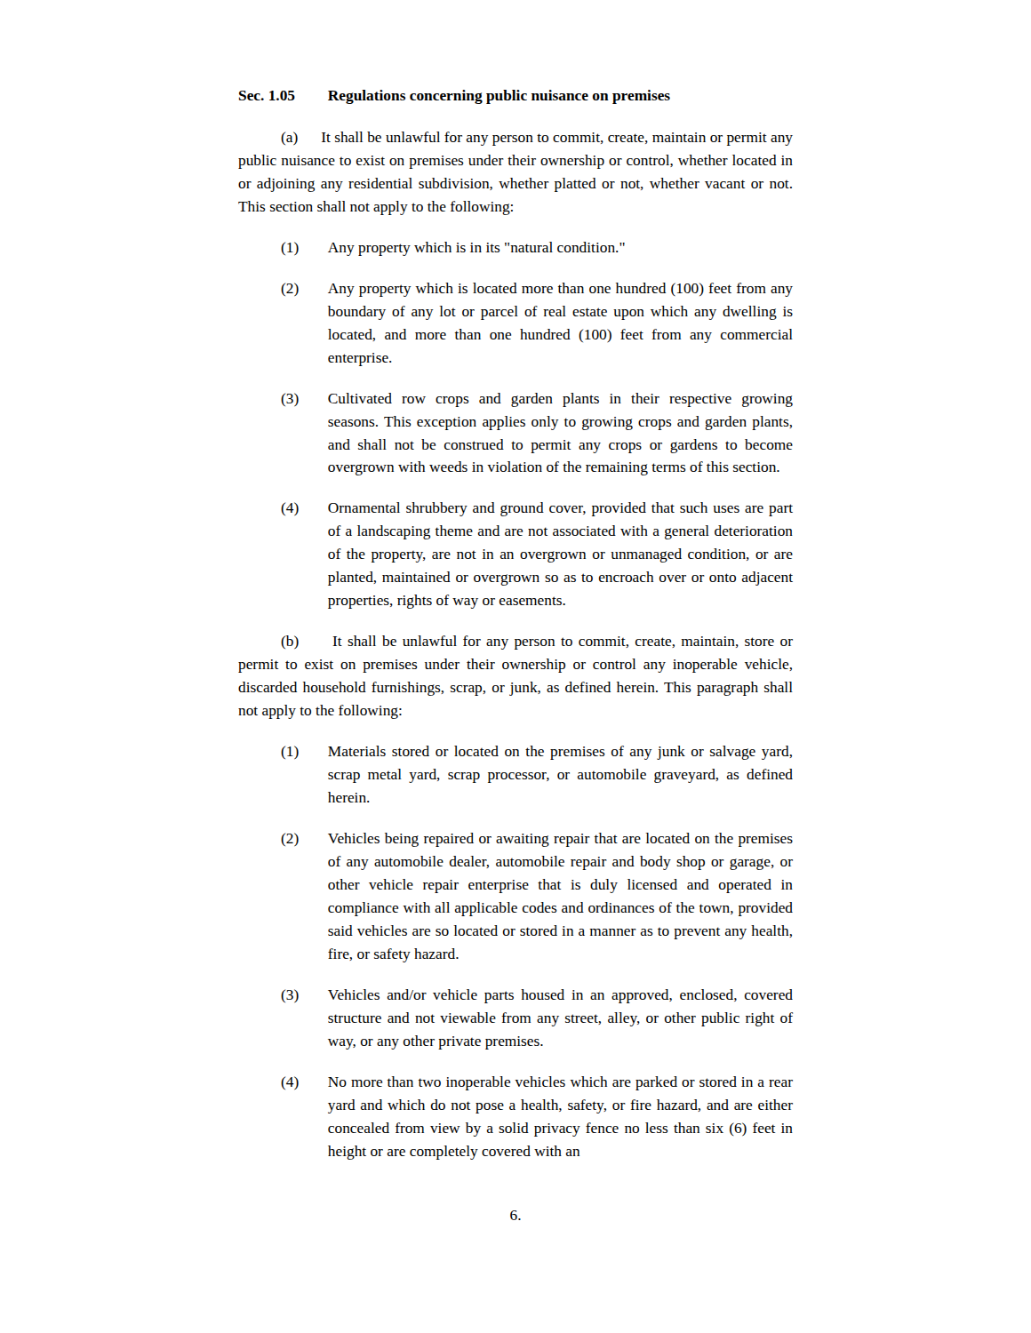Sec. 1.05 Regulations concerning public nuisance on premises
(a) It shall be unlawful for any person to commit, create, maintain or permit any public nuisance to exist on premises under their ownership or control, whether located in or adjoining any residential subdivision, whether platted or not, whether vacant or not. This section shall not apply to the following:
(1) Any property which is in its "natural condition."
(2) Any property which is located more than one hundred (100) feet from any boundary of any lot or parcel of real estate upon which any dwelling is located, and more than one hundred (100) feet from any commercial enterprise.
(3) Cultivated row crops and garden plants in their respective growing seasons. This exception applies only to growing crops and garden plants, and shall not be construed to permit any crops or gardens to become overgrown with weeds in violation of the remaining terms of this section.
(4) Ornamental shrubbery and ground cover, provided that such uses are part of a landscaping theme and are not associated with a general deterioration of the property, are not in an overgrown or unmanaged condition, or are planted, maintained or overgrown so as to encroach over or onto adjacent properties, rights of way or easements.
(b) It shall be unlawful for any person to commit, create, maintain, store or permit to exist on premises under their ownership or control any inoperable vehicle, discarded household furnishings, scrap, or junk, as defined herein. This paragraph shall not apply to the following:
(1) Materials stored or located on the premises of any junk or salvage yard, scrap metal yard, scrap processor, or automobile graveyard, as defined herein.
(2) Vehicles being repaired or awaiting repair that are located on the premises of any automobile dealer, automobile repair and body shop or garage, or other vehicle repair enterprise that is duly licensed and operated in compliance with all applicable codes and ordinances of the town, provided said vehicles are so located or stored in a manner as to prevent any health, fire, or safety hazard.
(3) Vehicles and/or vehicle parts housed in an approved, enclosed, covered structure and not viewable from any street, alley, or other public right of way, or any other private premises.
(4) No more than two inoperable vehicles which are parked or stored in a rear yard and which do not pose a health, safety, or fire hazard, and are either concealed from view by a solid privacy fence no less than six (6) feet in height or are completely covered with an
6.